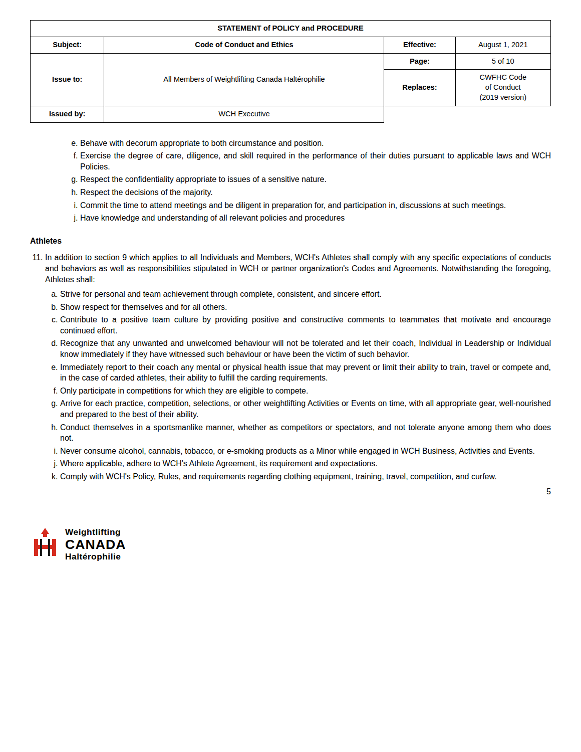| STATEMENT of POLICY and PROCEDURE |
| Subject: | Code of Conduct and Ethics | Effective: | August 1, 2021 |
| Issue to: | All Members of Weightlifting Canada Haltérophilie | Page: | 5 of 10 |
| Replaces: | CWFHC Code of Conduct (2019 version) |
| Issued by: | WCH Executive | |
Behave with decorum appropriate to both circumstance and position.
Exercise the degree of care, diligence, and skill required in the performance of their duties pursuant to applicable laws and WCH Policies.
Respect the confidentiality appropriate to issues of a sensitive nature.
Respect the decisions of the majority.
Commit the time to attend meetings and be diligent in preparation for, and participation in, discussions at such meetings.
Have knowledge and understanding of all relevant policies and procedures
Athletes
In addition to section 9 which applies to all Individuals and Members, WCH's Athletes shall comply with any specific expectations of conducts and behaviors as well as responsibilities stipulated in WCH or partner organization's Codes and Agreements. Notwithstanding the foregoing, Athletes shall:
Strive for personal and team achievement through complete, consistent, and sincere effort.
Show respect for themselves and for all others.
Contribute to a positive team culture by providing positive and constructive comments to teammates that motivate and encourage continued effort.
Recognize that any unwanted and unwelcomed behaviour will not be tolerated and let their coach, Individual in Leadership or Individual know immediately if they have witnessed such behaviour or have been the victim of such behavior.
Immediately report to their coach any mental or physical health issue that may prevent or limit their ability to train, travel or compete and, in the case of carded athletes, their ability to fulfill the carding requirements.
Only participate in competitions for which they are eligible to compete.
Arrive for each practice, competition, selections, or other weightlifting Activities or Events on time, with all appropriate gear, well-nourished and prepared to the best of their ability.
Conduct themselves in a sportsmanlike manner, whether as competitors or spectators, and not tolerate anyone among them who does not.
Never consume alcohol, cannabis, tobacco, or e-smoking products as a Minor while engaged in WCH Business, Activities and Events.
Where applicable, adhere to WCH's Athlete Agreement, its requirement and expectations.
Comply with WCH's Policy, Rules, and requirements regarding clothing equipment, training, travel, competition, and curfew.
5
Weightlifting
CANADA
Haltérophilie